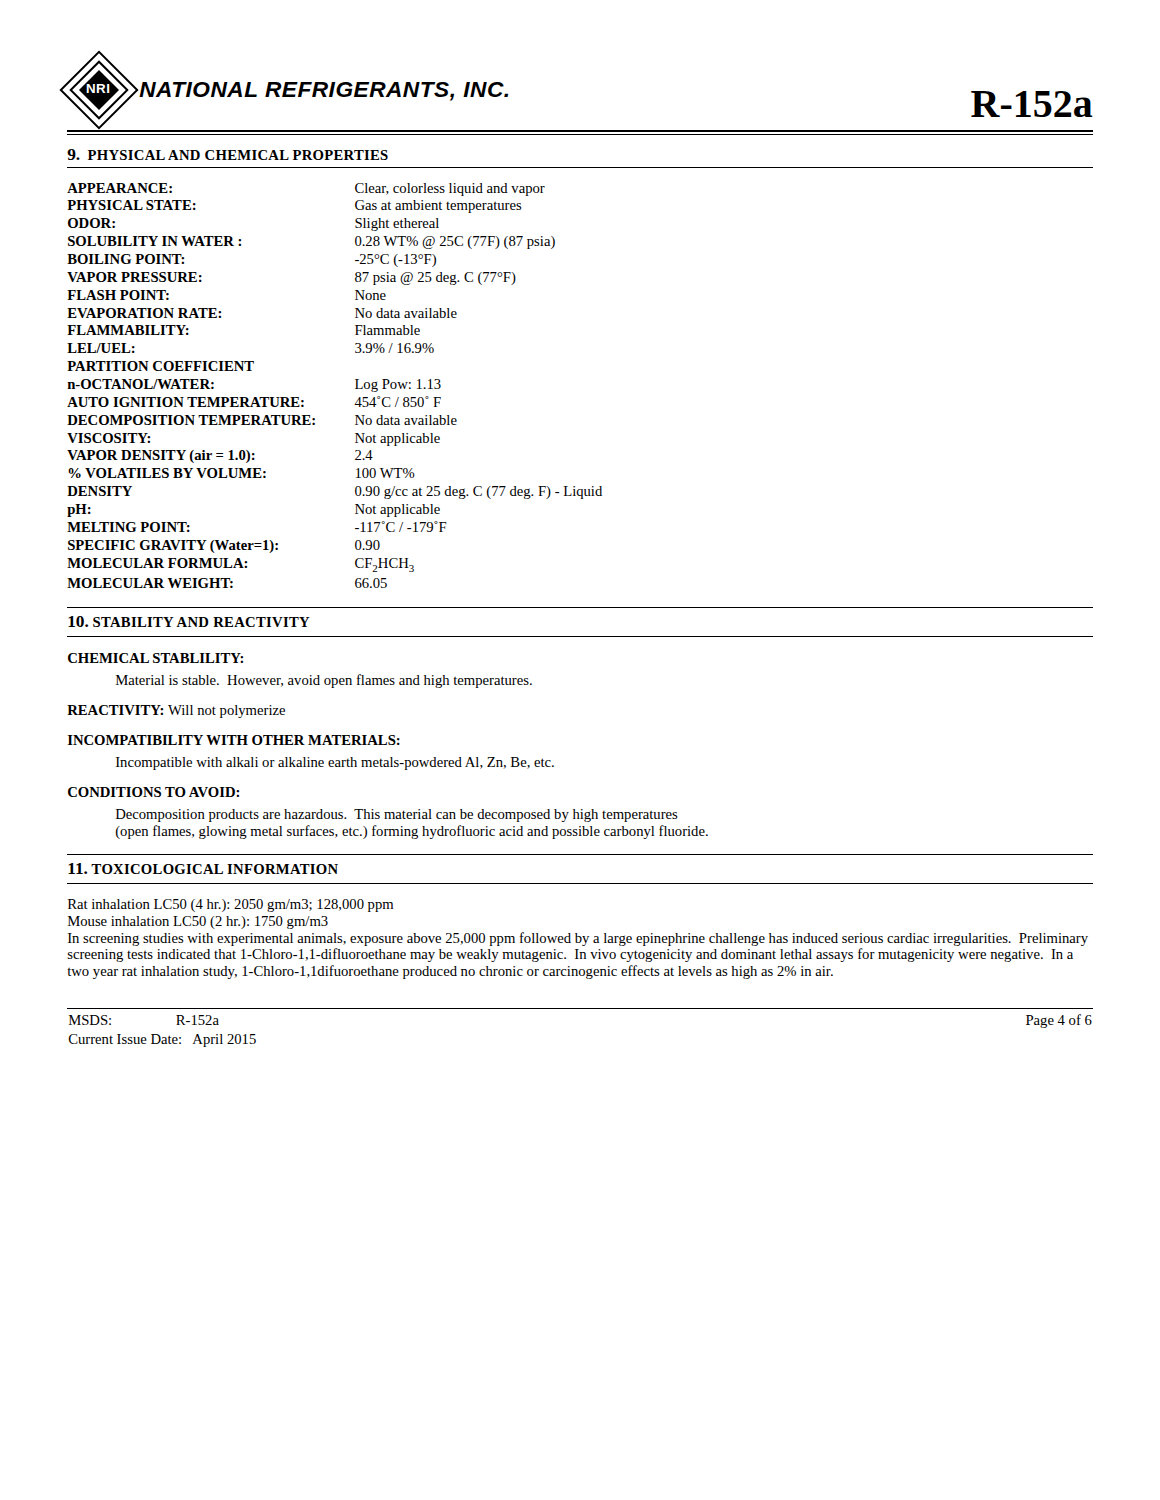NRI
NATIONAL REFRIGERANTS, INC.
R-152a
9. PHYSICAL AND CHEMICAL PROPERTIES
| APPEARANCE: | Clear, colorless liquid and vapor |
| PHYSICAL STATE: | Gas at ambient temperatures |
| ODOR: | Slight ethereal |
| SOLUBILITY IN WATER : | 0.28 WT% @ 25C (77F) (87 psia) |
| BOILING POINT: | -25°C (-13°F) |
| VAPOR PRESSURE: | 87 psia @ 25 deg. C (77°F) |
| FLASH POINT: | None |
| EVAPORATION RATE: | No data available |
| FLAMMABILITY: | Flammable |
| LEL/UEL: | 3.9% / 16.9% |
| PARTITION COEFFICIENT | |
| n-OCTANOL/WATER: | Log Pow: 1.13 |
| AUTO IGNITION TEMPERATURE: | 454˚C / 850˚ F |
| DECOMPOSITION TEMPERATURE: | No data available |
| VISCOSITY: | Not applicable |
| VAPOR DENSITY (air = 1.0): | 2.4 |
| % VOLATILES BY VOLUME: | 100 WT% |
| DENSITY | 0.90 g/cc at 25 deg. C (77 deg. F) - Liquid |
| pH: | Not applicable |
| MELTING POINT: | -117˚C / -179˚F |
| SPECIFIC GRAVITY (Water=1): | 0.90 |
| MOLECULAR FORMULA: | CF 2 HCH 3 |
| MOLECULAR WEIGHT: | 66.05 |
10. STABILITY AND REACTIVITY
CHEMICAL STABLILITY:
Material is stable. However, avoid open flames and high temperatures.
REACTIVITY: Will not polymerize
INCOMPATIBILITY WITH OTHER MATERIALS:
Incompatible with alkali or alkaline earth metals-powdered Al, Zn, Be, etc.
CONDITIONS TO AVOID:
Decomposition products are hazardous. This material can be decomposed by high temperatures
(open flames, glowing metal surfaces, etc.) forming hydrofluoric acid and possible carbonyl fluoride.
11. TOXICOLOGICAL INFORMATION
Rat inhalation LC50 (4 hr.): 2050 gm/m3; 128,000 ppm
Mouse inhalation LC50 (2 hr.): 1750 gm/m3
In screening studies with experimental animals, exposure above 25,000 ppm followed by a large epinephrine challenge has induced serious cardiac irregularities. Preliminary screening tests indicated that 1-Chloro-1,1-difluoroethane may be weakly mutagenic. In vivo cytogenicity and dominant lethal assays for mutagenicity were negative. In a two year rat inhalation study, 1-Chloro-1,1difuoroethane produced no chronic or carcinogenic effects at levels as high as 2% in air.
| MSDS: | R-152a | Page 4 of 6 |
| Current Issue Date: April 2015 | |